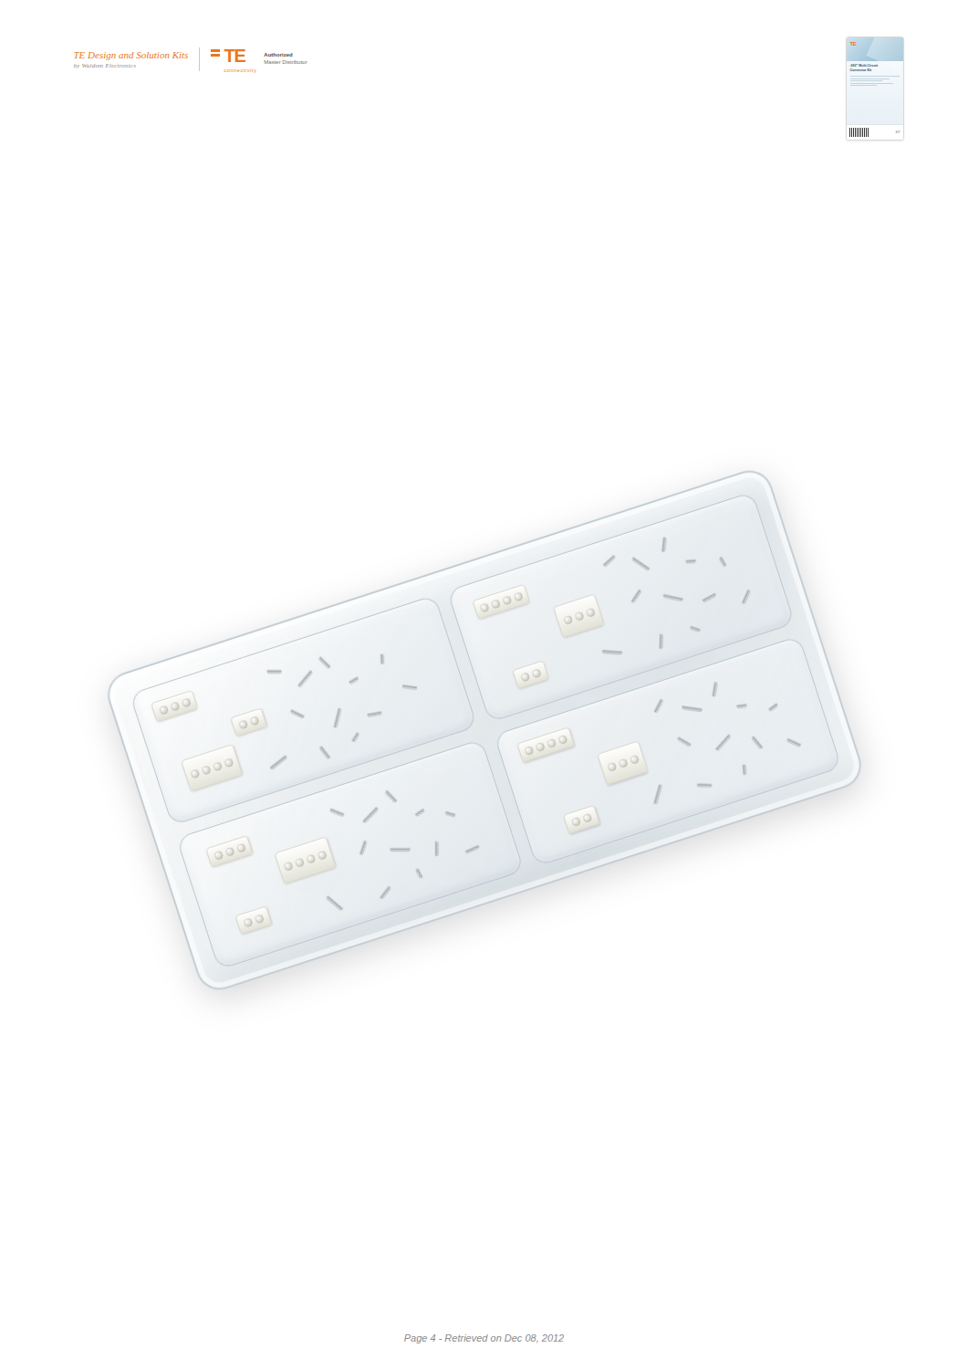TE Design and Solution Kits by Waldom Electronics
TEconnectivity
Authorized Master Distributor
.093" Multi-Circuit
Connector Kit
KIT
Page 4 - Retrieved on Dec 08, 2012